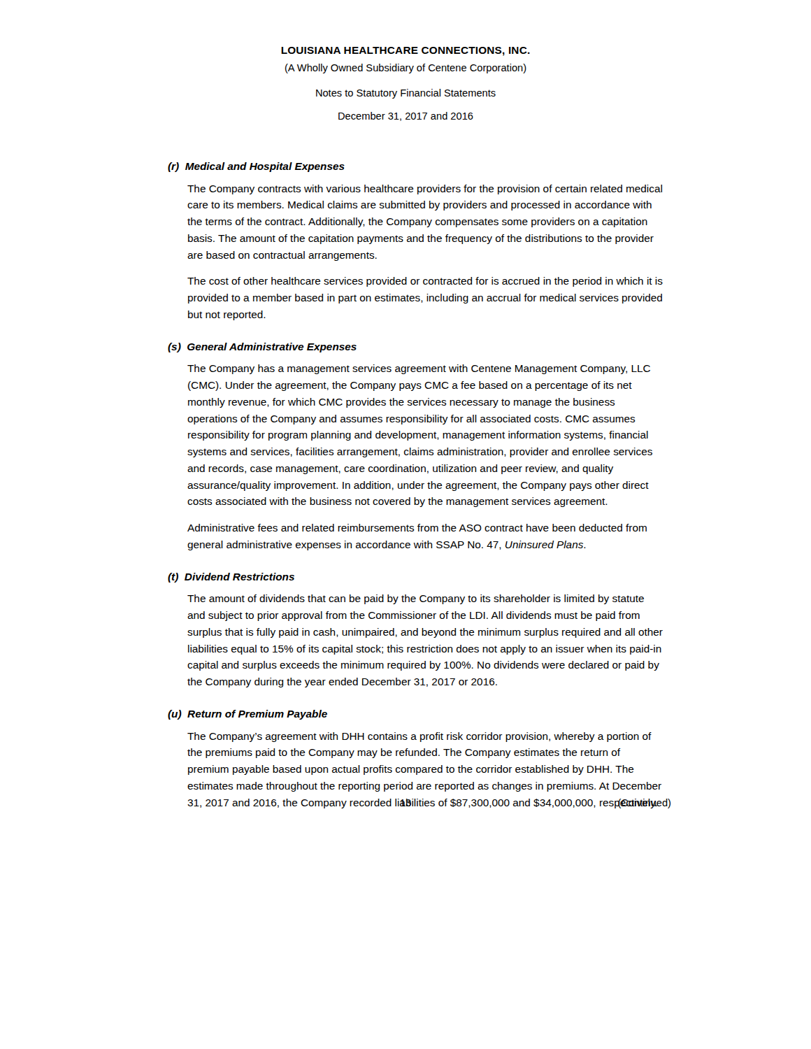LOUISIANA HEALTHCARE CONNECTIONS, INC.
(A Wholly Owned Subsidiary of Centene Corporation)
Notes to Statutory Financial Statements
December 31, 2017 and 2016
(r) Medical and Hospital Expenses
The Company contracts with various healthcare providers for the provision of certain related medical care to its members. Medical claims are submitted by providers and processed in accordance with the terms of the contract. Additionally, the Company compensates some providers on a capitation basis. The amount of the capitation payments and the frequency of the distributions to the provider are based on contractual arrangements.
The cost of other healthcare services provided or contracted for is accrued in the period in which it is provided to a member based in part on estimates, including an accrual for medical services provided but not reported.
(s) General Administrative Expenses
The Company has a management services agreement with Centene Management Company, LLC (CMC). Under the agreement, the Company pays CMC a fee based on a percentage of its net monthly revenue, for which CMC provides the services necessary to manage the business operations of the Company and assumes responsibility for all associated costs. CMC assumes responsibility for program planning and development, management information systems, financial systems and services, facilities arrangement, claims administration, provider and enrollee services and records, case management, care coordination, utilization and peer review, and quality assurance/quality improvement. In addition, under the agreement, the Company pays other direct costs associated with the business not covered by the management services agreement.
Administrative fees and related reimbursements from the ASO contract have been deducted from general administrative expenses in accordance with SSAP No. 47, Uninsured Plans.
(t) Dividend Restrictions
The amount of dividends that can be paid by the Company to its shareholder is limited by statute and subject to prior approval from the Commissioner of the LDI. All dividends must be paid from surplus that is fully paid in cash, unimpaired, and beyond the minimum surplus required and all other liabilities equal to 15% of its capital stock; this restriction does not apply to an issuer when its paid-in capital and surplus exceeds the minimum required by 100%. No dividends were declared or paid by the Company during the year ended December 31, 2017 or 2016.
(u) Return of Premium Payable
The Company’s agreement with DHH contains a profit risk corridor provision, whereby a portion of the premiums paid to the Company may be refunded. The Company estimates the return of premium payable based upon actual profits compared to the corridor established by DHH. The estimates made throughout the reporting period are reported as changes in premiums. At December 31, 2017 and 2016, the Company recorded liabilities of $87,300,000 and $34,000,000, respectively.
13
(Continued)